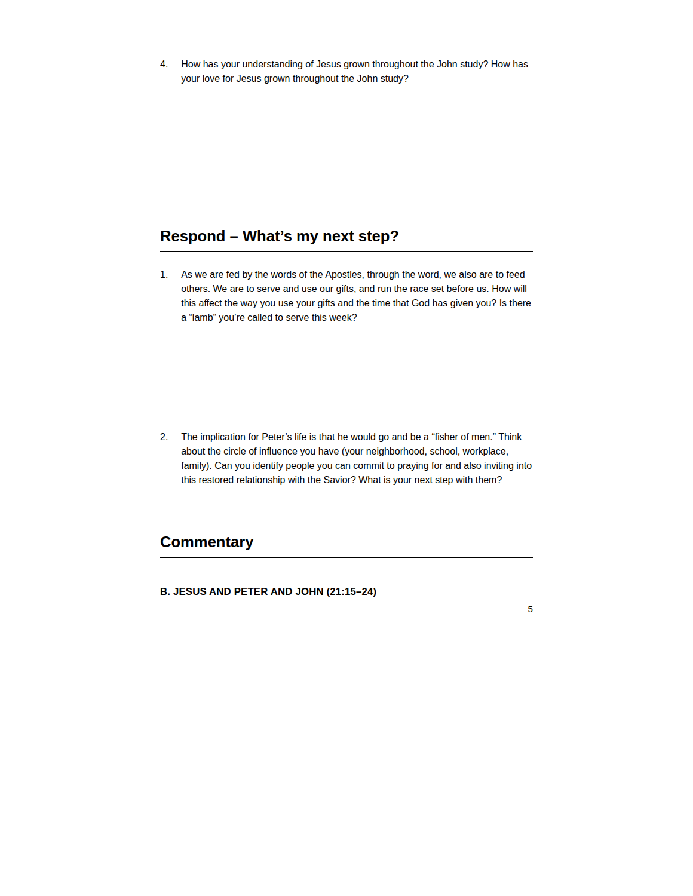How has your understanding of Jesus grown throughout the John study? How has your love for Jesus grown throughout the John study?
Respond – What’s my next step?
As we are fed by the words of the Apostles, through the word, we also are to feed others. We are to serve and use our gifts, and run the race set before us. How will this affect the way you use your gifts and the time that God has given you? Is there a “lamb” you’re called to serve this week?
The implication for Peter’s life is that he would go and be a “fisher of men.” Think about the circle of influence you have (your neighborhood, school, workplace, family). Can you identify people you can commit to praying for and also inviting into this restored relationship with the Savior? What is your next step with them?
Commentary
B. JESUS AND PETER AND JOHN (21:15–24)
5